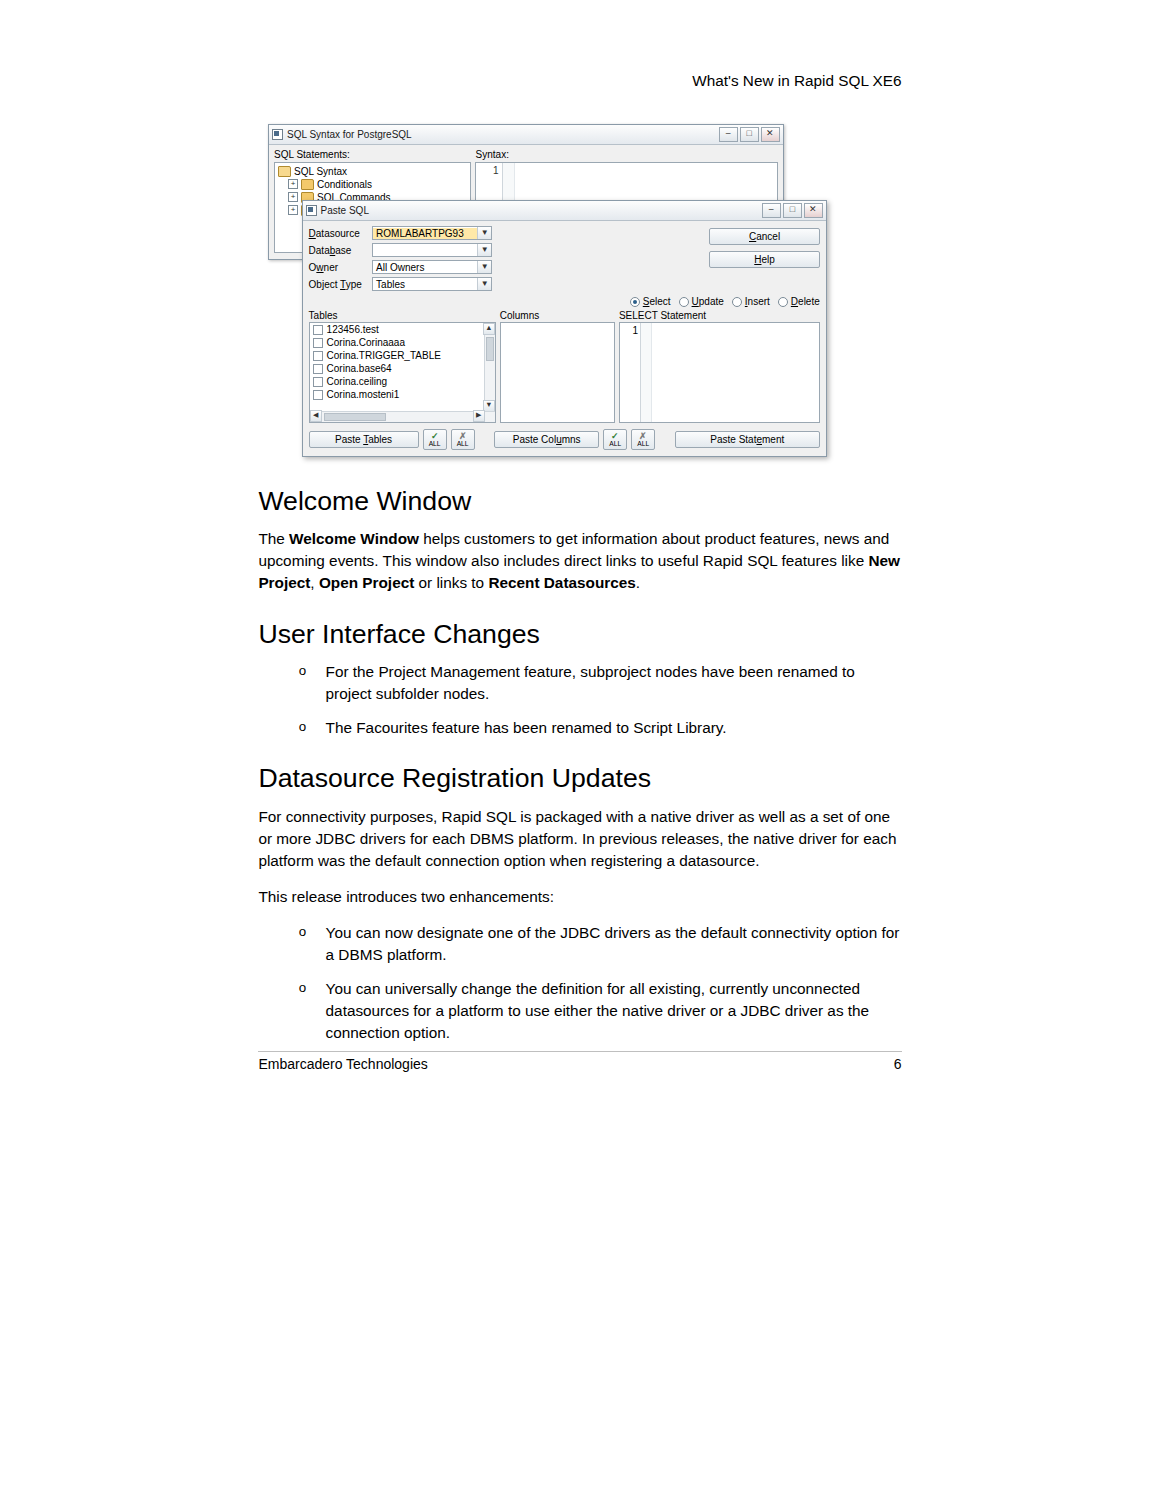What's New in Rapid SQL XE6
SQL Syntax for PostgreSQL
–
□
✕
SQL Statements:
Syntax:
SQL Syntax
+ Conditionals
+ SQL Commands
+ Functions
1
Paste SQL
–
□
✕
Datasource
ROMLABARTPG93
▼
Database
▼
Owner
All Owners
▼
Object Type
Tables
▼
Cancel
Help
Select Update Insert Delete
Tables
Columns
SELECT Statement
123456.test
Corina.Corinaaaa
Corina.TRIGGER_TABLE
Corina.base64
Corina.ceiling
Corina.mosteni1
▲
▼
◀
▶
1
Paste Tables
✓ALL
✗ALL
Paste Columns
✓ALL
✗ALL
Paste Statement
Welcome Window
The Welcome Window helps customers to get information about product features, news and upcoming events. This window also includes direct links to useful Rapid SQL features like New Project, Open Project or links to Recent Datasources.
User Interface Changes
For the Project Management feature, subproject nodes have been renamed to project subfolder nodes.
The Facourites feature has been renamed to Script Library.
Datasource Registration Updates
For connectivity purposes, Rapid SQL is packaged with a native driver as well as a set of one or more JDBC drivers for each DBMS platform. In previous releases, the native driver for each platform was the default connection option when registering a datasource.
This release introduces two enhancements:
You can now designate one of the JDBC drivers as the default connectivity option for a DBMS platform.
You can universally change the definition for all existing, currently unconnected datasources for a platform to use either the native driver or a JDBC driver as the connection option.
Embarcadero Technologies
6